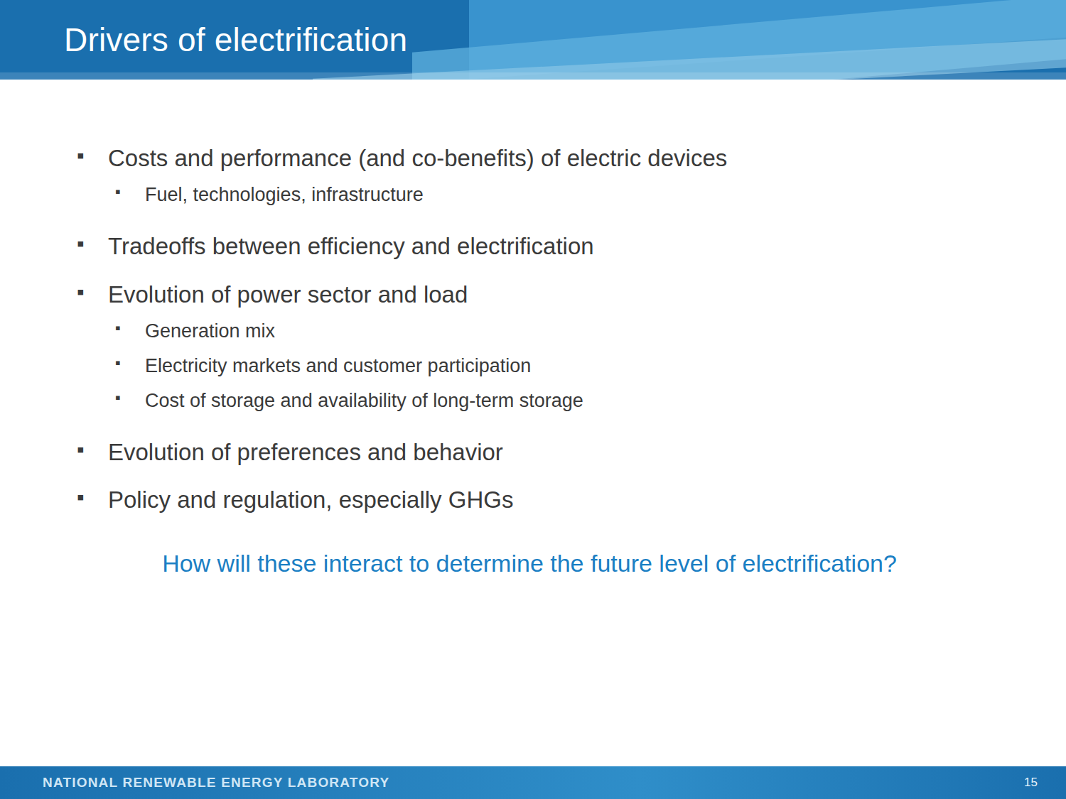Drivers of electrification
Costs and performance (and co-benefits) of electric devices
Fuel, technologies, infrastructure
Tradeoffs between efficiency and electrification
Evolution of power sector and load
Generation mix
Electricity markets and customer participation
Cost of storage and availability of long-term storage
Evolution of preferences and behavior
Policy and regulation, especially GHGs
How will these interact to determine the future level of electrification?
NATIONAL RENEWABLE ENERGY LABORATORY
15